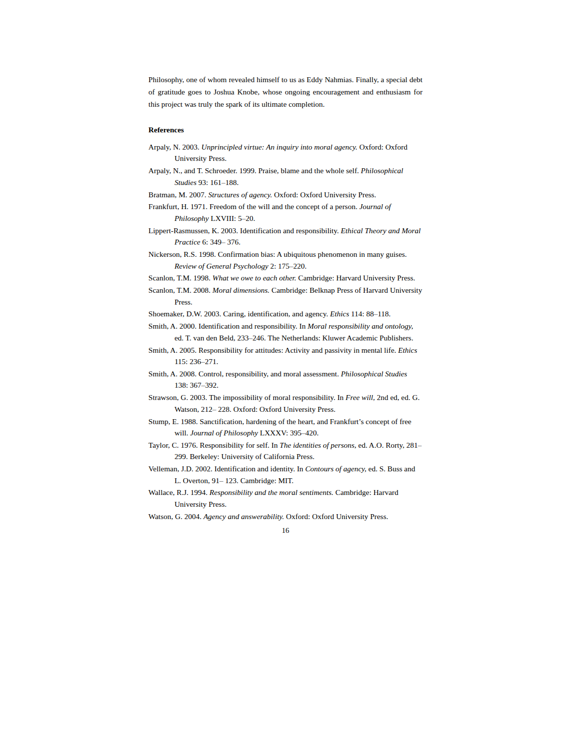Philosophy, one of whom revealed himself to us as Eddy Nahmias. Finally, a special debt of gratitude goes to Joshua Knobe, whose ongoing encouragement and enthusiasm for this project was truly the spark of its ultimate completion.
References
Arpaly, N. 2003. Unprincipled virtue: An inquiry into moral agency. Oxford: Oxford University Press.
Arpaly, N., and T. Schroeder. 1999. Praise, blame and the whole self. Philosophical Studies 93: 161–188.
Bratman, M. 2007. Structures of agency. Oxford: Oxford University Press.
Frankfurt, H. 1971. Freedom of the will and the concept of a person. Journal of Philosophy LXVIII: 5–20.
Lippert-Rasmussen, K. 2003. Identification and responsibility. Ethical Theory and Moral Practice 6: 349– 376.
Nickerson, R.S. 1998. Confirmation bias: A ubiquitous phenomenon in many guises. Review of General Psychology 2: 175–220.
Scanlon, T.M. 1998. What we owe to each other. Cambridge: Harvard University Press.
Scanlon, T.M. 2008. Moral dimensions. Cambridge: Belknap Press of Harvard University Press.
Shoemaker, D.W. 2003. Caring, identification, and agency. Ethics 114: 88–118.
Smith, A. 2000. Identification and responsibility. In Moral responsibility and ontology, ed. T. van den Beld, 233–246. The Netherlands: Kluwer Academic Publishers.
Smith, A. 2005. Responsibility for attitudes: Activity and passivity in mental life. Ethics 115: 236–271.
Smith, A. 2008. Control, responsibility, and moral assessment. Philosophical Studies 138: 367–392.
Strawson, G. 2003. The impossibility of moral responsibility. In Free will, 2nd ed, ed. G. Watson, 212– 228. Oxford: Oxford University Press.
Stump, E. 1988. Sanctification, hardening of the heart, and Frankfurt’s concept of free will. Journal of Philosophy LXXXV: 395–420.
Taylor, C. 1976. Responsibility for self. In The identities of persons, ed. A.O. Rorty, 281–299. Berkeley: University of California Press.
Velleman, J.D. 2002. Identification and identity. In Contours of agency, ed. S. Buss and L. Overton, 91– 123. Cambridge: MIT.
Wallace, R.J. 1994. Responsibility and the moral sentiments. Cambridge: Harvard University Press.
Watson, G. 2004. Agency and answerability. Oxford: Oxford University Press.
16